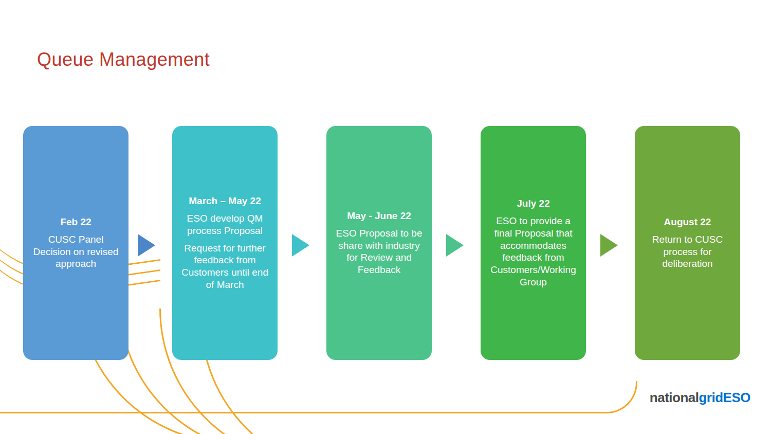Queue Management
Feb 22
CUSC Panel Decision on revised approach
March – May 22
ESO develop QM process Proposal
Request for further feedback from Customers until end of March
May - June 22
ESO Proposal to be share with industry for Review and Feedback
July 22
ESO to provide a final Proposal that accommodates feedback from Customers/Working Group
August 22
Return to CUSC process for deliberation
nationalgrid ESO